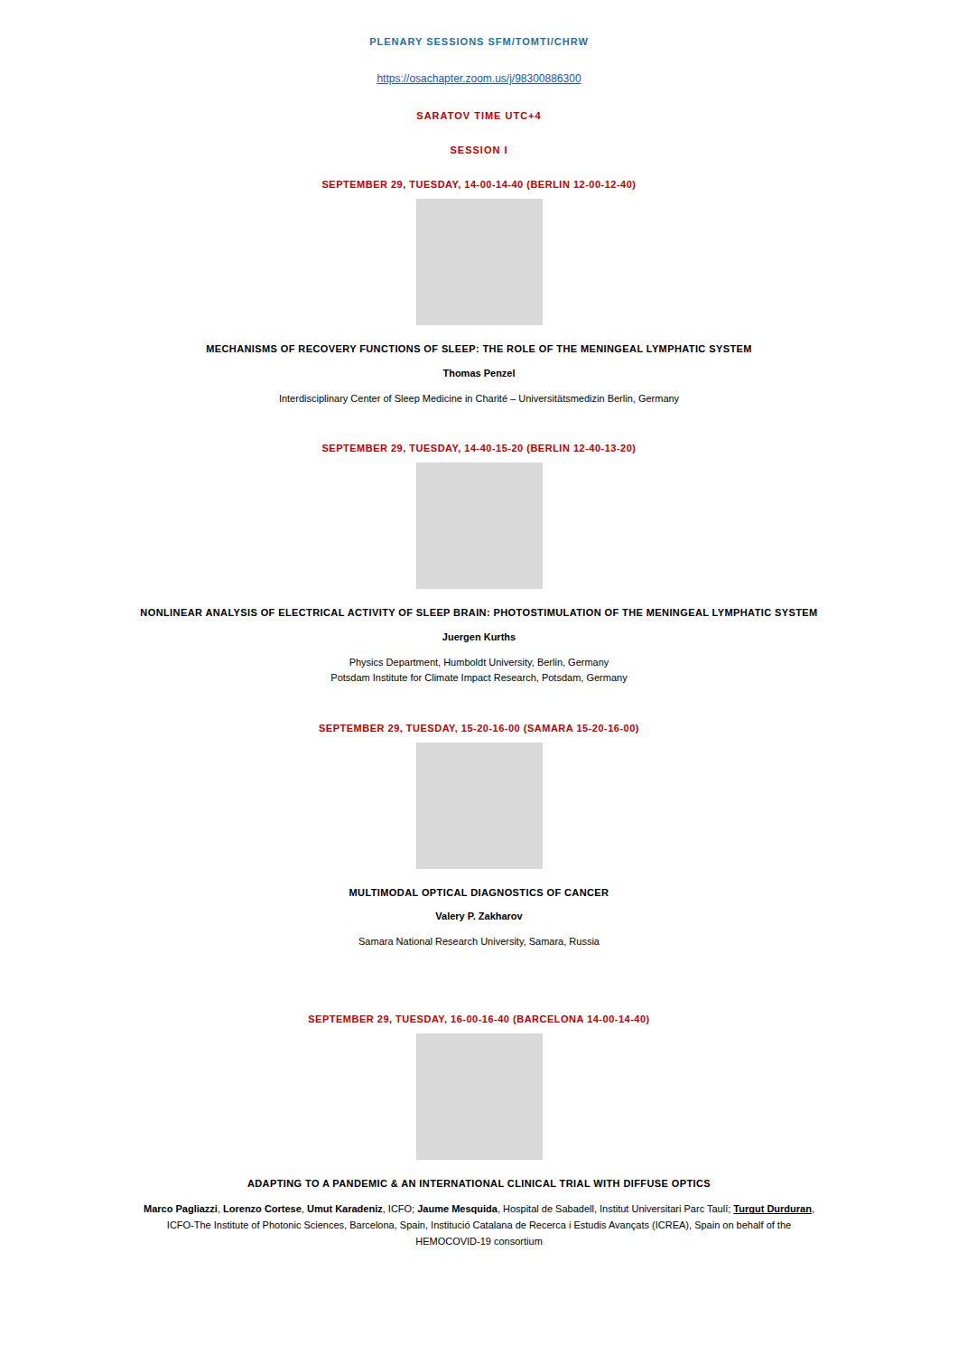PLENARY SESSIONS SFM/TOMTI/CHRW
https://osachapter.zoom.us/j/98300886300
SARATOV TIME UTC+4
SESSION I
SEPTEMBER 29, TUESDAY, 14-00-14-40 (BERLIN 12-00-12-40)
MECHANISMS OF RECOVERY FUNCTIONS OF SLEEP: THE ROLE OF THE MENINGEAL LYMPHATIC SYSTEM
Thomas Penzel
Interdisciplinary Center of Sleep Medicine in Charité – Universitätsmedizin Berlin, Germany
SEPTEMBER 29, TUESDAY, 14-40-15-20 (BERLIN 12-40-13-20)
NONLINEAR ANALYSIS OF ELECTRICAL ACTIVITY OF SLEEP BRAIN: PHOTOSTIMULATION OF THE MENINGEAL LYMPHATIC SYSTEM
Juergen Kurths
Physics Department, Humboldt University, Berlin, Germany
Potsdam Institute for Climate Impact Research, Potsdam, Germany
SEPTEMBER 29, TUESDAY, 15-20-16-00 (SAMARA 15-20-16-00)
MULTIMODAL OPTICAL DIAGNOSTICS OF CANCER
Valery P. Zakharov
Samara National Research University, Samara, Russia
SEPTEMBER 29, TUESDAY, 16-00-16-40 (BARCELONA 14-00-14-40)
ADAPTING TO A PANDEMIC & AN INTERNATIONAL CLINICAL TRIAL WITH DIFFUSE OPTICS
Marco Pagliazzi, Lorenzo Cortese, Umut Karadeniz, ICFO; Jaume Mesquida, Hospital de Sabadell, Institut Universitari Parc Taulí; Turgut Durduran, ICFO-The Institute of Photonic Sciences, Barcelona, Spain, Institució Catalana de Recerca i Estudis Avançats (ICREA), Spain on behalf of the HEMOCOVID-19 consortium